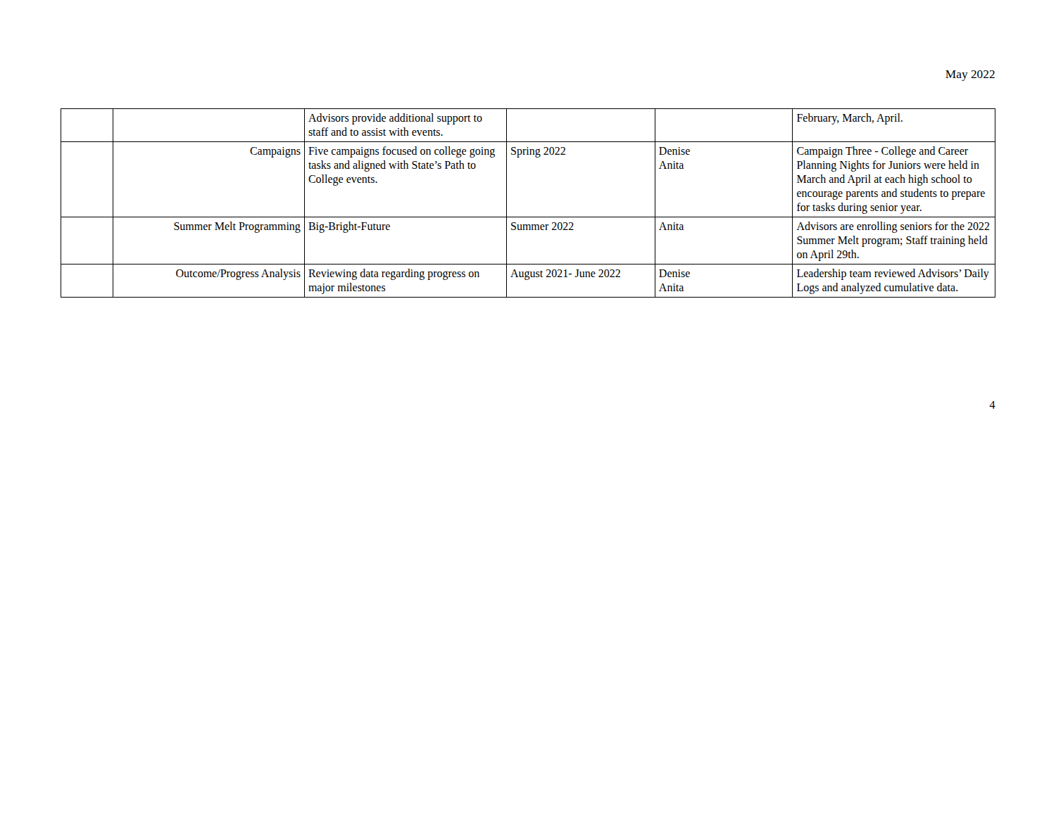May 2022
| | | Advisors provide additional support to staff and to assist with events. | | | February, March, April. |
| | Campaigns | Five campaigns focused on college going tasks and aligned with State’s Path to College events. | Spring 2022 | Denise Anita | Campaign Three - College and Career Planning Nights for Juniors were held in March and April at each high school to encourage parents and students to prepare for tasks during senior year. |
| | Summer Melt Programming | Big-Bright-Future | Summer 2022 | Anita | Advisors are enrolling seniors for the 2022 Summer Melt program; Staff training held on April 29th. |
| | Outcome/Progress Analysis | Reviewing data regarding progress on major milestones | August 2021- June 2022 | Denise Anita | Leadership team reviewed Advisors’ Daily Logs and analyzed cumulative data. |
4